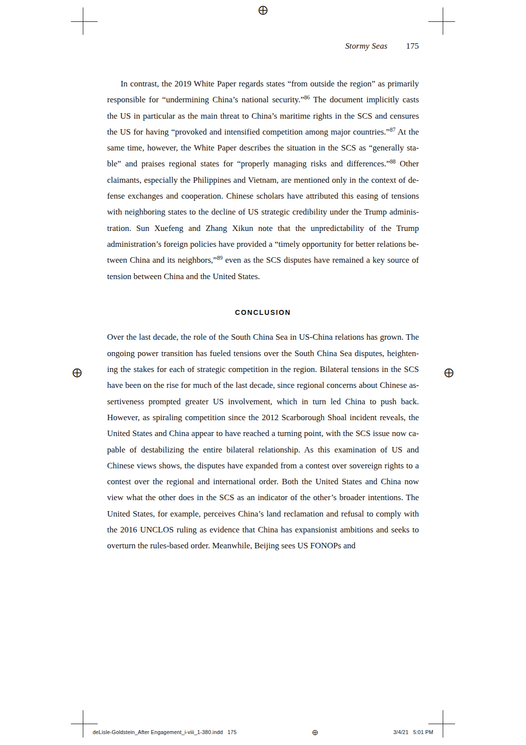⨁ ⨁ ⨁
Stormy Seas 175
In contrast, the 2019 White Paper regards states “from outside the region” as primarily responsible for “undermining China’s national security.”86 The document implicitly casts the US in particular as the main threat to China’s maritime rights in the SCS and censures the US for having “provoked and intensified competition among major countries.”87 At the same time, however, the White Paper describes the situation in the SCS as “generally stable” and praises regional states for “properly managing risks and differences.”88 Other claimants, especially the Philippines and Vietnam, are mentioned only in the context of defense exchanges and cooperation. Chinese scholars have attributed this easing of tensions with neighboring states to the decline of US strategic credibility under the Trump administration. Sun Xuefeng and Zhang Xikun note that the unpredictability of the Trump administration’s foreign policies have provided a “timely opportunity for better relations between China and its neighbors,”89 even as the SCS disputes have remained a key source of tension between China and the United States.
Conclusion
Over the last decade, the role of the South China Sea in US-China relations has grown. The ongoing power transition has fueled tensions over the South China Sea disputes, heightening the stakes for each of strategic competition in the region. Bilateral tensions in the SCS have been on the rise for much of the last decade, since regional concerns about Chinese assertiveness prompted greater US involvement, which in turn led China to push back. However, as spiraling competition since the 2012 Scarborough Shoal incident reveals, the United States and China appear to have reached a turning point, with the SCS issue now capable of destabilizing the entire bilateral relationship. As this examination of US and Chinese views shows, the disputes have expanded from a contest over sovereign rights to a contest over the regional and international order. Both the United States and China now view what the other does in the SCS as an indicator of the other’s broader intentions. The United States, for example, perceives China’s land reclamation and refusal to comply with the 2016 UNCLOS ruling as evidence that China has expansionist ambitions and seeks to overturn the rules-based order. Meanwhile, Beijing sees US FONOPs and
deLisle-Goldstein_After Engagement_i-viii_1-380.indd 175 ⨁ 3/4/21 5:01 PM